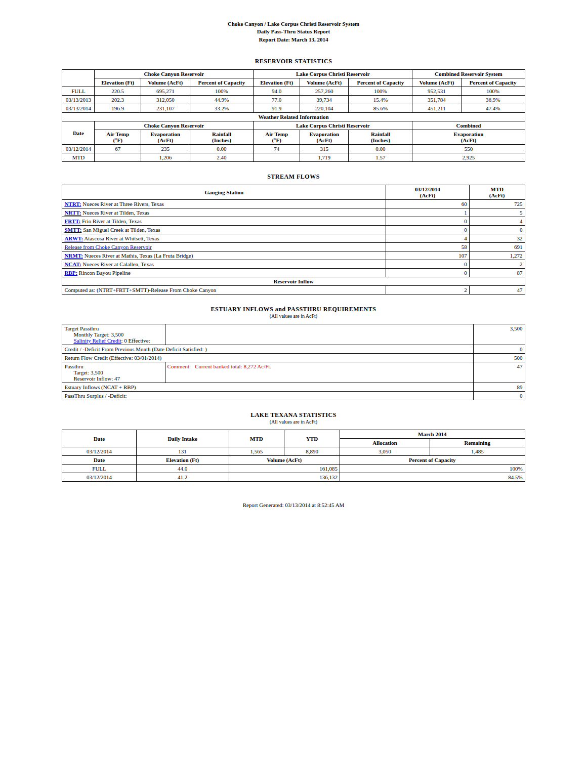Choke Canyon / Lake Corpus Christi Reservoir System
Daily Pass-Thru Status Report
Report Date: March 13, 2014
RESERVOIR STATISTICS
| | Choke Canyon Reservoir | Lake Corpus Christi Reservoir | Combined Reservoir System |
| --- | --- | --- | --- |
| Elevation (Ft) | Volume (AcFt) | Percent of Capacity | Elevation (Ft) | Volume (AcFt) | Percent of Capacity | Volume (AcFt) | Percent of Capacity |
| FULL | 220.5 | 695,271 | 100% | 94.0 | 257,260 | 100% | 952,531 | 100% |
| 03/13/2013 | 202.3 | 312,050 | 44.9% | 77.0 | 39,734 | 15.4% | 351,784 | 36.9% |
| 03/13/2014 | 196.9 | 231,107 | 33.2% | 91.9 | 220,104 | 85.6% | 451,211 | 47.4% |
| Weather Related Information |
| Date | Choke Canyon Reservoir | Lake Corpus Christi Reservoir | Combined |
| Air Temp (°F) | Evaporation (AcFt) | Rainfall (Inches) | Air Temp (°F) | Evaporation (AcFt) | Rainfall (Inches) | Evaporation (AcFt) |
| 03/12/2014 | 67 | 235 | 0.00 | 74 | 315 | 0.00 | 550 |
| MTD | | 1,206 | 2.40 | | 1,719 | 1.57 | 2,925 |
STREAM FLOWS
| Gauging Station | 03/12/2014 (AcFt) | MTD (AcFt) |
| --- | --- | --- |
| NTRT: Nueces River at Three Rivers, Texas | 60 | 725 |
| NRTT: Nueces River at Tilden, Texas | 1 | 5 |
| FRTT: Frio River at Tilden, Texas | 0 | 4 |
| SMTT: San Miguel Creek at Tilden, Texas | 0 | 0 |
| ARWT: Atascosa River at Whitsett, Texas | 4 | 32 |
| Release from Choke Canyon Reservoir | 58 | 691 |
| NRMT: Nueces River at Mathis, Texas (La Fruta Bridge) | 107 | 1,272 |
| NCAT: Nueces River at Calallen, Texas | 0 | 2 |
| RBP: Rincon Bayou Pipeline | 0 | 87 |
| Reservoir Inflow |
| Computed as: (NTRT+FRTT+SMTT)-Release From Choke Canyon | 2 | 47 |
ESTUARY INFLOWS and PASSTHRU REQUIREMENTS
(All values are in AcFt)
| Target Passthru Monthly Target: 3,500 Salinity Relief Credit : 0 Effective: | | 3,500 |
| Credit / -Deficit From Previous Month (Date Deficit Satisfied: ) | 0 |
| Return Flow Credit (Effective: 03/01/2014) | 500 |
| Passthru Target: 3,500 Reservoir Inflow: 47 | Comment: Current banked total: 8,272 Ac/Ft. | 47 |
| Estuary Inflows (NCAT + RBP) | 89 |
| PassThru Surplus / -Deficit: | 0 |
LAKE TEXANA STATISTICS
(All values are in AcFt)
| Date | Daily Intake | MTD | YTD | March 2014 |
| --- | --- | --- | --- | --- |
| Allocation | Remaining |
| 03/12/2014 | 131 | 1,565 | 8,890 | 3,050 | 1,485 |
| Date | Elevation (Ft) | Volume (AcFt) | Percent of Capacity |
| FULL | 44.0 | 161,085 | 100% |
| 03/12/2014 | 41.2 | 136,132 | 84.5% |
Report Generated: 03/13/2014 at 8:52:45 AM